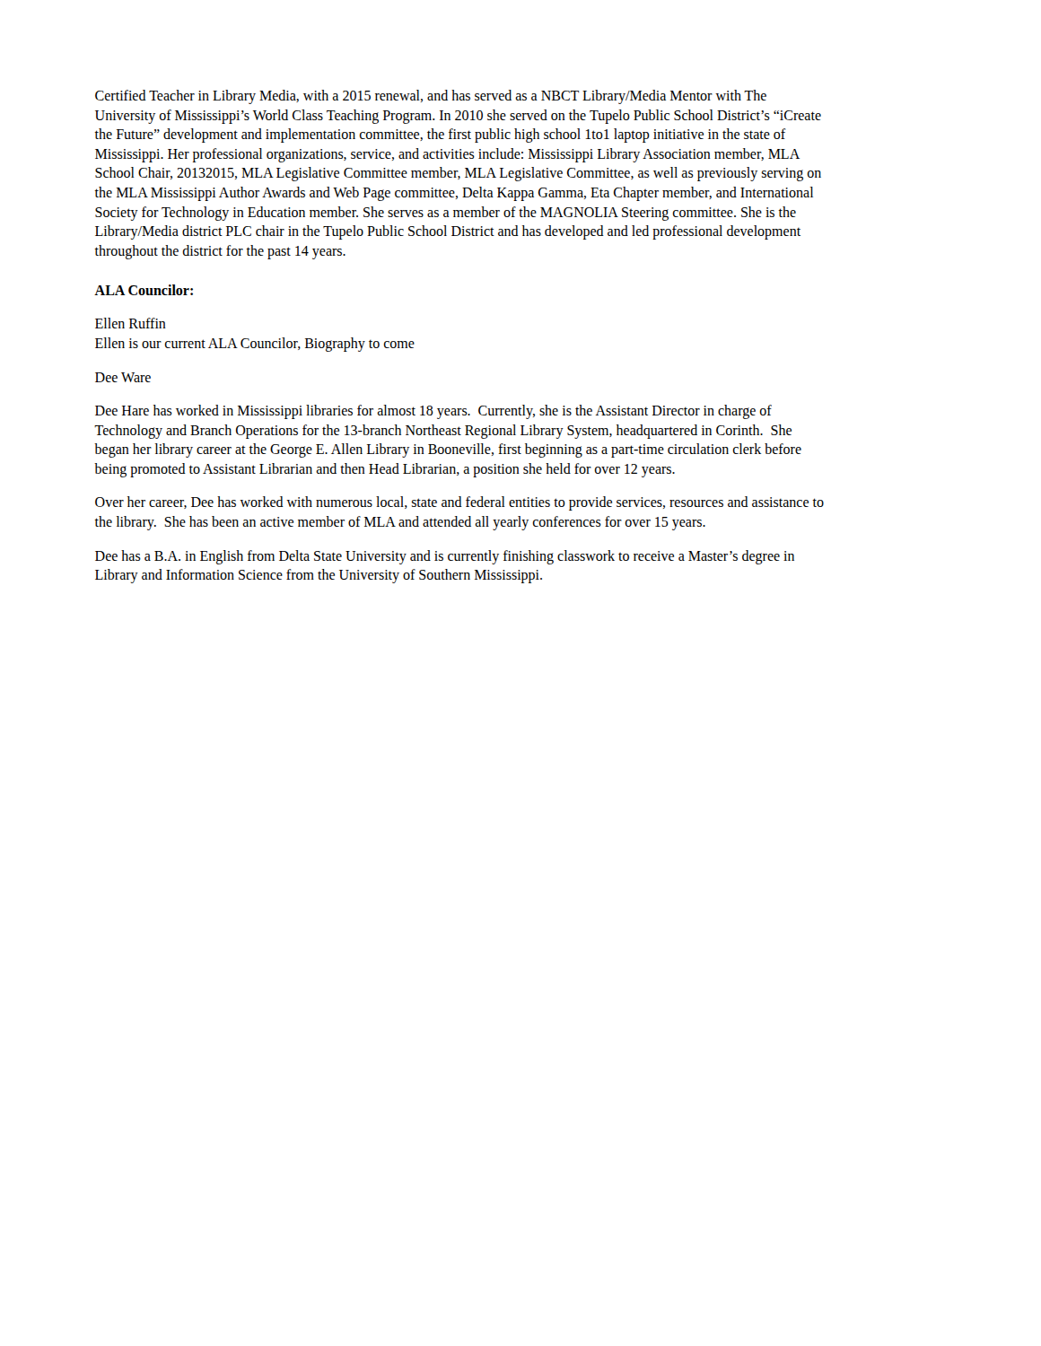Certified Teacher in Library Media, with a 2015 renewal, and has served as a NBCT Library/Media Mentor with The University of Mississippi’s World Class Teaching Program. In 2010 she served on the Tupelo Public School District’s “iCreate the Future” development and implementation committee, the first public high school 1to1 laptop initiative in the state of Mississippi. Her professional organizations, service, and activities include: Mississippi Library Association member, MLA School Chair, 20132015, MLA Legislative Committee member, MLA Legislative Committee, as well as previously serving on the MLA Mississippi Author Awards and Web Page committee, Delta Kappa Gamma, Eta Chapter member, and International Society for Technology in Education member. She serves as a member of the MAGNOLIA Steering committee. She is the Library/Media district PLC chair in the Tupelo Public School District and has developed and led professional development throughout the district for the past 14 years.
ALA Councilor:
Ellen Ruffin
Ellen is our current ALA Councilor, Biography to come
Dee Ware
Dee Hare has worked in Mississippi libraries for almost 18 years. Currently, she is the Assistant Director in charge of Technology and Branch Operations for the 13-branch Northeast Regional Library System, headquartered in Corinth. She began her library career at the George E. Allen Library in Booneville, first beginning as a part-time circulation clerk before being promoted to Assistant Librarian and then Head Librarian, a position she held for over 12 years.
Over her career, Dee has worked with numerous local, state and federal entities to provide services, resources and assistance to the library. She has been an active member of MLA and attended all yearly conferences for over 15 years.
Dee has a B.A. in English from Delta State University and is currently finishing classwork to receive a Master’s degree in Library and Information Science from the University of Southern Mississippi.